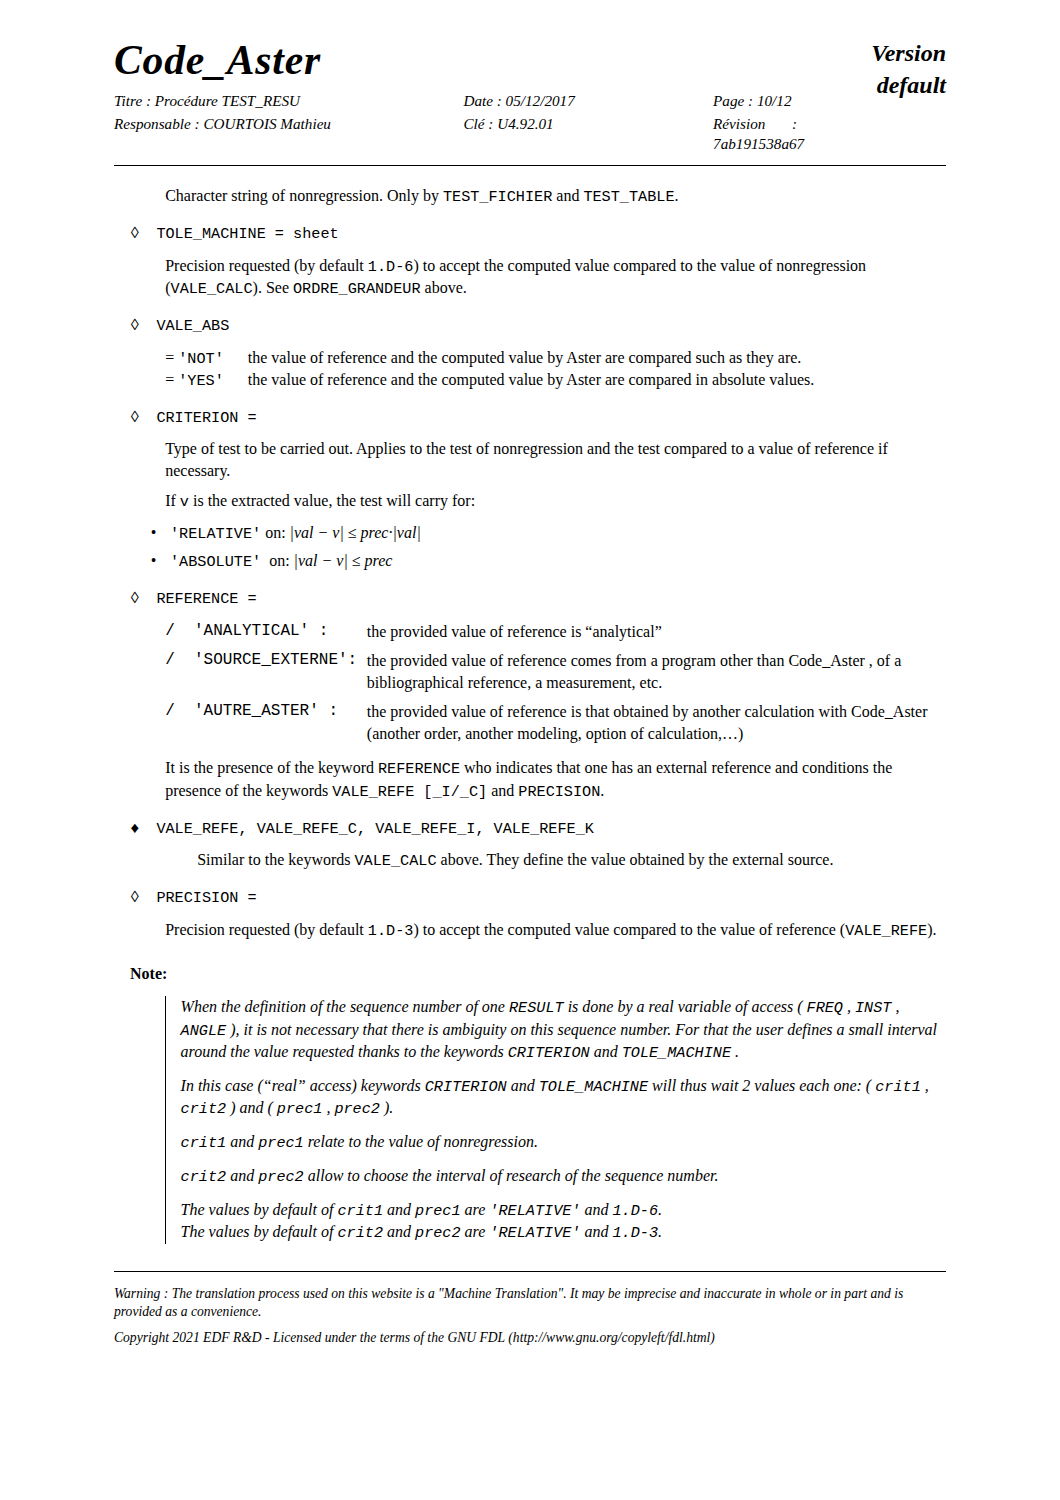Version
default
Code_Aster
| Titre : Procédure TEST_RESU | Date : 05/12/2017 | Page : 10/12 |
| Responsable : COURTOIS Mathieu | Clé : U4.92.01 | Révision : 7ab191538a67 |
Character string of nonregression. Only by TEST_FICHIER and TEST_TABLE.
◊ TOLE_MACHINE = sheet
Precision requested (by default 1.D-6) to accept the computed value compared to the value of nonregression (VALE_CALC). See ORDRE_GRANDEUR above.
◊ VALE_ABS
= 'NOT' the value of reference and the computed value by Aster are compared such as they are.
= 'YES' the value of reference and the computed value by Aster are compared in absolute values.
◊ CRITERION =
Type of test to be carried out. Applies to the test of nonregression and the test compared to a value of reference if necessary.
If v is the extracted value, the test will carry for:
'RELATIVE' on: |val − v| ≤ prec·|val|
'ABSOLUTE' on: |val − v| ≤ prec
◊ REFERENCE =
| / | 'ANALYTICAL' : | the provided value of reference is “analytical” |
| / | 'SOURCE_EXTERNE': | the provided value of reference comes from a program other than Code_Aster , of a bibliographical reference, a measurement, etc. |
| / | 'AUTRE_ASTER' : | the provided value of reference is that obtained by another calculation with Code_Aster (another order, another modeling, option of calculation,…) |
It is the presence of the keyword REFERENCE who indicates that one has an external reference and conditions the presence of the keywords VALE_REFE [_I/_C] and PRECISION.
♦ VALE_REFE, VALE_REFE_C, VALE_REFE_I, VALE_REFE_K
Similar to the keywords VALE_CALC above. They define the value obtained by the external source.
◊ PRECISION =
Precision requested (by default 1.D-3) to accept the computed value compared to the value of reference (VALE_REFE).
Note:
When the definition of the sequence number of one RESULT is done by a real variable of access ( FREQ , INST , ANGLE ), it is not necessary that there is ambiguity on this sequence number. For that the user defines a small interval around the value requested thanks to the keywords CRITERION and TOLE_MACHINE .
In this case (“real” access) keywords CRITERION and TOLE_MACHINE will thus wait 2 values each one: ( crit1 , crit2 ) and ( prec1 , prec2 ).
crit1 and prec1 relate to the value of nonregression.
crit2 and prec2 allow to choose the interval of research of the sequence number.
The values by default of crit1 and prec1 are 'RELATIVE' and 1.D-6.
The values by default of crit2 and prec2 are 'RELATIVE' and 1.D-3.
Warning : The translation process used on this website is a "Machine Translation". It may be imprecise and inaccurate in whole or in part and is provided as a convenience.
Copyright 2021 EDF R&D - Licensed under the terms of the GNU FDL (http://www.gnu.org/copyleft/fdl.html)